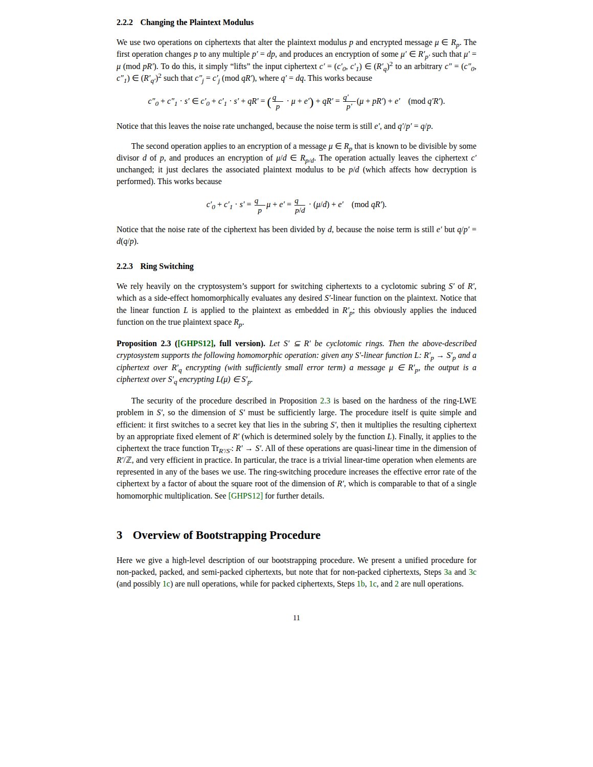2.2.2 Changing the Plaintext Modulus
We use two operations on ciphertexts that alter the plaintext modulus p and encrypted message μ ∈ Rp. The first operation changes p to any multiple p′ = dp, and produces an encryption of some μ′ ∈ R′p′ such that μ′ = μ (mod pR′). To do this, it simply “lifts” the input ciphertext c′ = (c′0, c′1) ∈ (R′q)2 to an arbitrary c″ = (c″0, c″1) ∈ (R′q′)2 such that c″j = c′j (mod qR′), where q′ = dq. This works because
c″0 + c″1 · s′ ∈ c′0 + c′1 · s′ + qR′ = (qp · μ + e′) + qR′ = q′p′(μ + pR′) + e′ (mod q′R′).
Notice that this leaves the noise rate unchanged, because the noise term is still e′, and q′/p′ = q/p.
The second operation applies to an encryption of a message μ ∈ Rp that is known to be divisible by some divisor d of p, and produces an encryption of μ/d ∈ Rp/d. The operation actually leaves the ciphertext c′ unchanged; it just declares the associated plaintext modulus to be p/d (which affects how decryption is performed). This works because
c′0 + c′1 · s′ = qp μ + e′ = qp/d · (μ/d) + e′ (mod qR′).
Notice that the noise rate of the ciphertext has been divided by d, because the noise term is still e′ but q/p′ = d(q/p).
2.2.3 Ring Switching
We rely heavily on the cryptosystem’s support for switching ciphertexts to a cyclotomic subring S′ of R′, which as a side-effect homomorphically evaluates any desired S′-linear function on the plaintext. Notice that the linear function L is applied to the plaintext as embedded in R′p; this obviously applies the induced function on the true plaintext space Rp.
Proposition 2.3 ([GHPS12], full version). Let S′ ⊆ R′ be cyclotomic rings. Then the above-described cryptosystem supports the following homomorphic operation: given any S′-linear function L: R′p → S′p and a ciphertext over R′q encrypting (with sufficiently small error term) a message μ ∈ R′p, the output is a ciphertext over S′q encrypting L(μ) ∈ S′p.
The security of the procedure described in Proposition 2.3 is based on the hardness of the ring-LWE problem in S′, so the dimension of S′ must be sufficiently large. The procedure itself is quite simple and efficient: it first switches to a secret key that lies in the subring S′, then it multiplies the resulting ciphertext by an appropriate fixed element of R′ (which is determined solely by the function L). Finally, it applies to the ciphertext the trace function TrR′/S′: R′ → S′. All of these operations are quasi-linear time in the dimension of R′/ℤ, and very efficient in practice. In particular, the trace is a trivial linear-time operation when elements are represented in any of the bases we use. The ring-switching procedure increases the effective error rate of the ciphertext by a factor of about the square root of the dimension of R′, which is comparable to that of a single homomorphic multiplication. See [GHPS12] for further details.
3 Overview of Bootstrapping Procedure
Here we give a high-level description of our bootstrapping procedure. We present a unified procedure for non-packed, packed, and semi-packed ciphertexts, but note that for non-packed ciphertexts, Steps 3a and 3c (and possibly 1c) are null operations, while for packed ciphertexts, Steps 1b, 1c, and 2 are null operations.
11